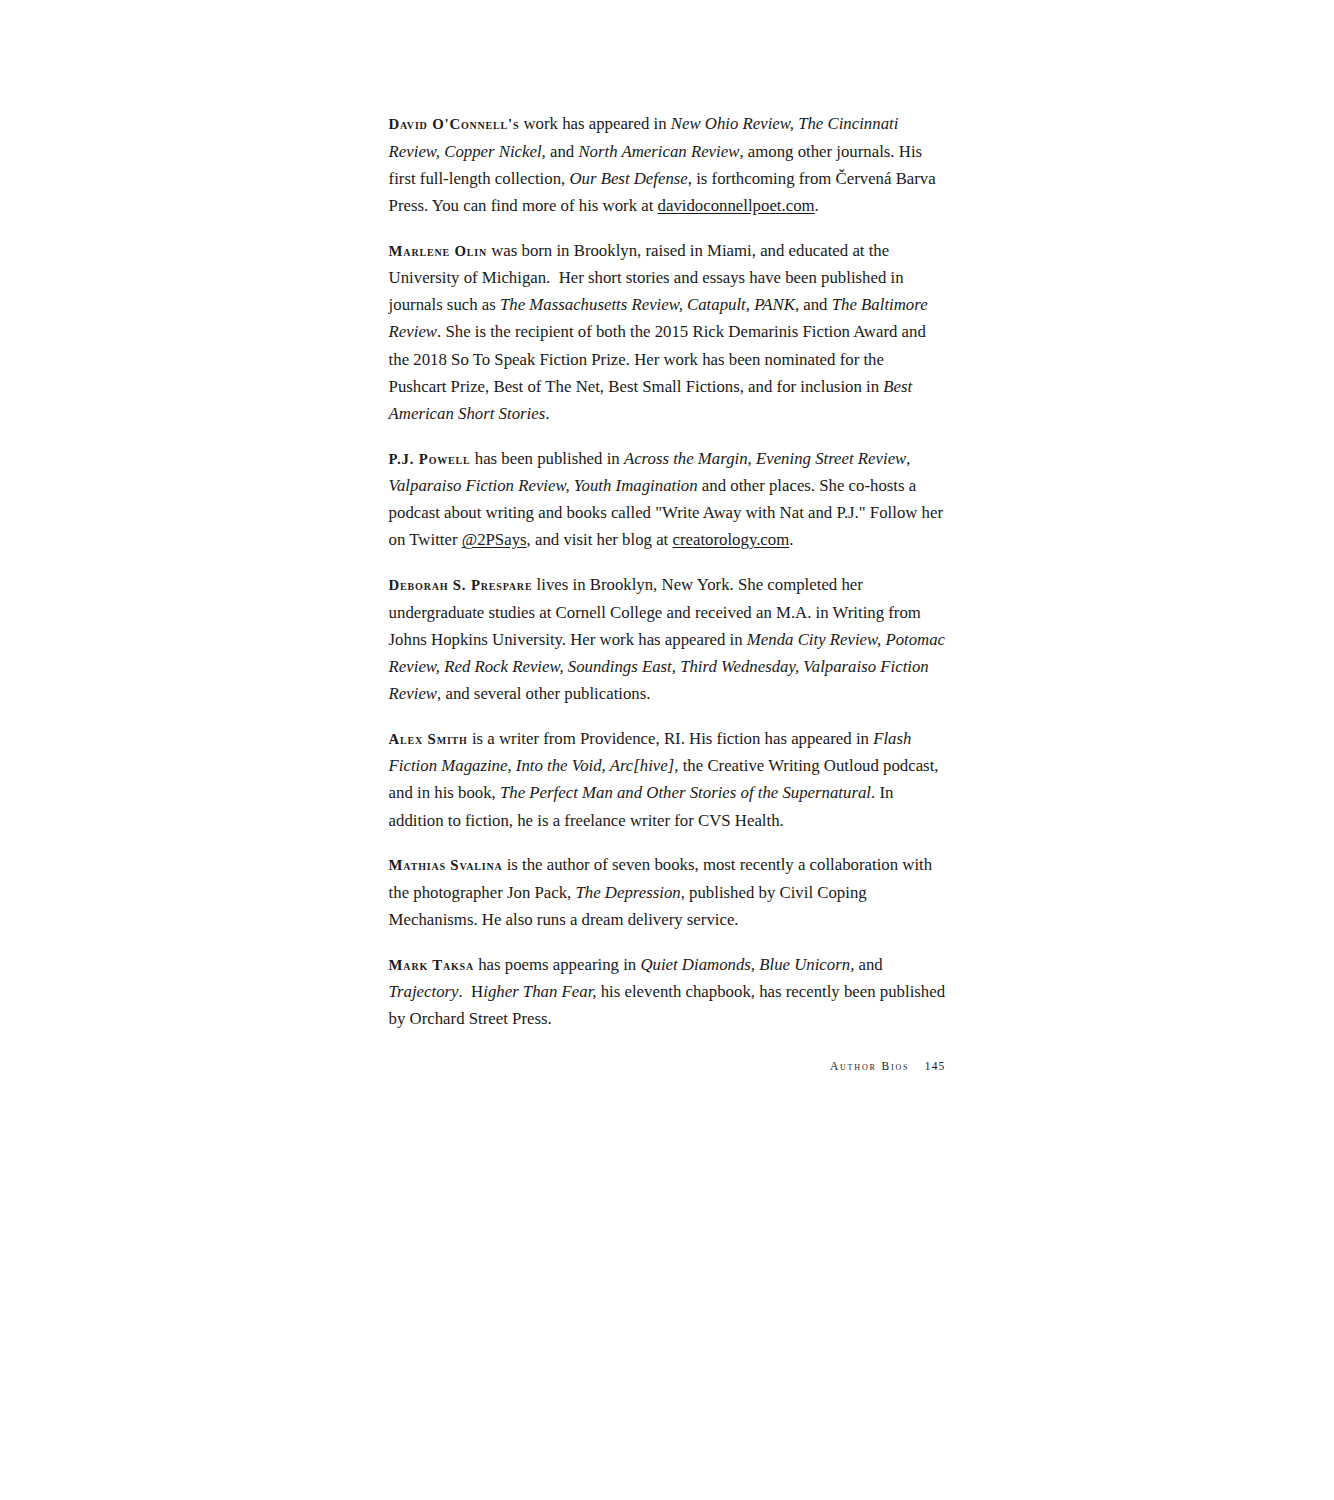David O'Connell's work has appeared in New Ohio Review, The Cincinnati Review, Copper Nickel, and North American Review, among other journals. His first full-length collection, Our Best Defense, is forthcoming from Červená Barva Press. You can find more of his work at davidoconnellpoet.com.
Marlene Olin was born in Brooklyn, raised in Miami, and educated at the University of Michigan. Her short stories and essays have been published in journals such as The Massachusetts Review, Catapult, PANK, and The Baltimore Review. She is the recipient of both the 2015 Rick Demarinis Fiction Award and the 2018 So To Speak Fiction Prize. Her work has been nominated for the Pushcart Prize, Best of The Net, Best Small Fictions, and for inclusion in Best American Short Stories.
P.J. Powell has been published in Across the Margin, Evening Street Review, Valparaiso Fiction Review, Youth Imagination and other places. She co-hosts a podcast about writing and books called "Write Away with Nat and P.J." Follow her on Twitter @2PSays, and visit her blog at creatorology.com.
Deborah S. Prespare lives in Brooklyn, New York. She completed her undergraduate studies at Cornell College and received an M.A. in Writing from Johns Hopkins University. Her work has appeared in Menda City Review, Potomac Review, Red Rock Review, Soundings East, Third Wednesday, Valparaiso Fiction Review, and several other publications.
Alex Smith is a writer from Providence, RI. His fiction has appeared in Flash Fiction Magazine, Into the Void, Arc[hive], the Creative Writing Outloud podcast, and in his book, The Perfect Man and Other Stories of the Supernatural. In addition to fiction, he is a freelance writer for CVS Health.
Mathias Svalina is the author of seven books, most recently a collaboration with the photographer Jon Pack, The Depression, published by Civil Coping Mechanisms. He also runs a dream delivery service.
Mark Taksa has poems appearing in Quiet Diamonds, Blue Unicorn, and Trajectory. Higher Than Fear, his eleventh chapbook, has recently been published by Orchard Street Press.
Author Bios145